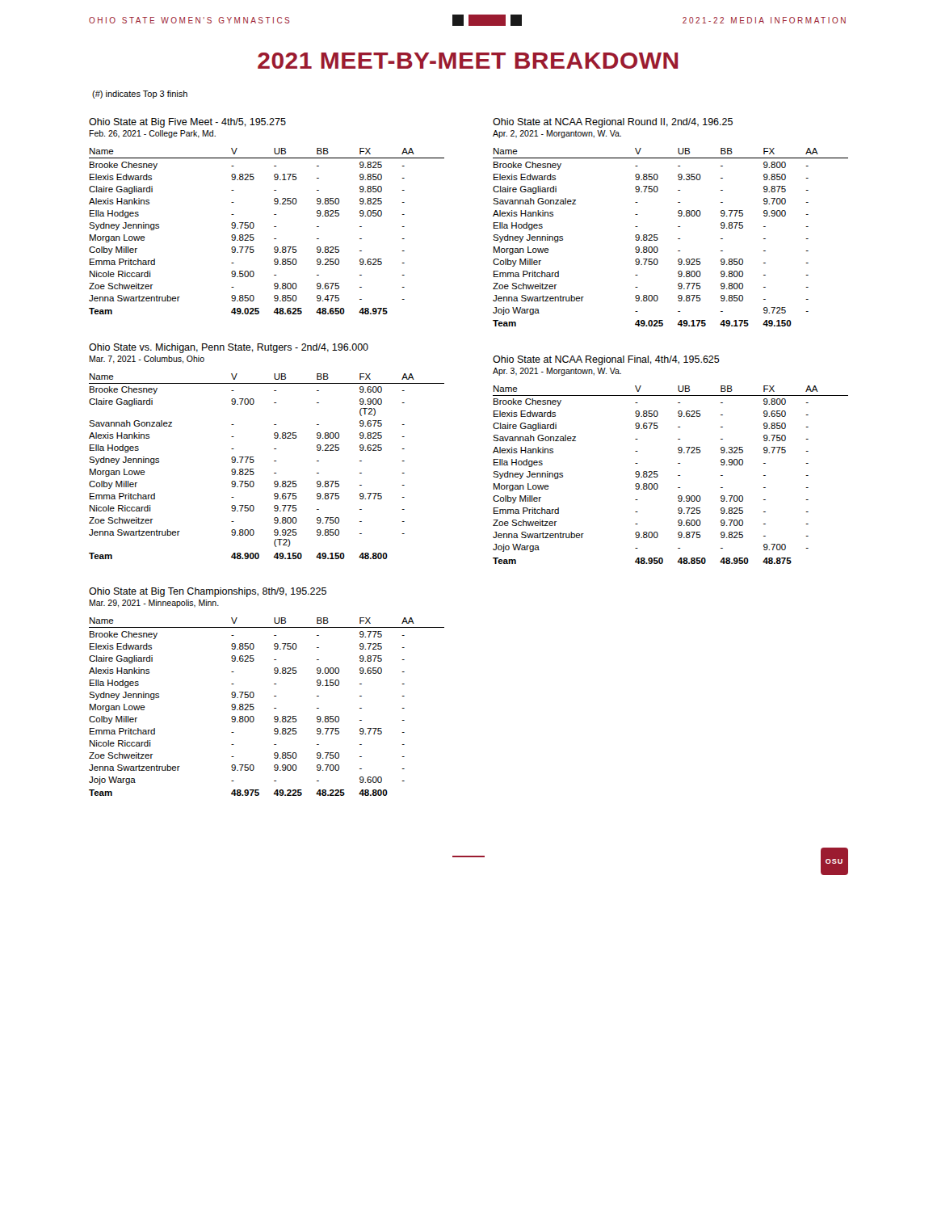OHIO STATE WOMEN'S GYMNASTICS
2021-22 MEDIA INFORMATION
2021 MEET-BY-MEET BREAKDOWN
(#) indicates Top 3 finish
Ohio State at Big Five Meet - 4th/5, 195.275
Feb. 26, 2021 - College Park, Md.
| Name | V | UB | BB | FX | AA |
| --- | --- | --- | --- | --- | --- |
| Brooke Chesney | - | - | - | 9.825 | - |
| Elexis Edwards | 9.825 | 9.175 | - | 9.850 | - |
| Claire Gagliardi | - | - | - | 9.850 | - |
| Alexis Hankins | - | 9.250 | 9.850 | 9.825 | - |
| Ella Hodges | - | - | 9.825 | 9.050 | - |
| Sydney Jennings | 9.750 | - | - | - | - |
| Morgan Lowe | 9.825 | - | - | - | - |
| Colby Miller | 9.775 | 9.875 | 9.825 | - | - |
| Emma Pritchard | - | 9.850 | 9.250 | 9.625 | - |
| Nicole Riccardi | 9.500 | - | - | - | - |
| Zoe Schweitzer | - | 9.800 | 9.675 | - | - |
| Jenna Swartzentruber | 9.850 | 9.850 | 9.475 | - | - |
| Team | 49.025 | 48.625 | 48.650 | 48.975 | |
Ohio State vs. Michigan, Penn State, Rutgers - 2nd/4, 196.000
Mar. 7, 2021 - Columbus, Ohio
| Name | V | UB | BB | FX | AA |
| --- | --- | --- | --- | --- | --- |
| Brooke Chesney | - | - | - | 9.600 | - |
| Claire Gagliardi | 9.700 | - | - | 9.900 (T2) | - |
| Savannah Gonzalez | - | - | - | 9.675 | - |
| Alexis Hankins | - | 9.825 | 9.800 | 9.825 | - |
| Ella Hodges | - | - | 9.225 | 9.625 | - |
| Sydney Jennings | 9.775 | - | - | - | - |
| Morgan Lowe | 9.825 | - | - | - | - |
| Colby Miller | 9.750 | 9.825 | 9.875 | - | - |
| Emma Pritchard | - | 9.675 | 9.875 | 9.775 | - |
| Nicole Riccardi | 9.750 | 9.775 | - | - | - |
| Zoe Schweitzer | - | 9.800 | 9.750 | - | - |
| Jenna Swartzentruber | 9.800 | 9.925 (T2) | 9.850 | - | - |
| Team | 48.900 | 49.150 | 49.150 | 48.800 | |
Ohio State at Big Ten Championships, 8th/9, 195.225
Mar. 29, 2021 - Minneapolis, Minn.
| Name | V | UB | BB | FX | AA |
| --- | --- | --- | --- | --- | --- |
| Brooke Chesney | - | - | - | 9.775 | - |
| Elexis Edwards | 9.850 | 9.750 | - | 9.725 | - |
| Claire Gagliardi | 9.625 | - | - | 9.875 | - |
| Alexis Hankins | - | 9.825 | 9.000 | 9.650 | - |
| Ella Hodges | - | - | 9.150 | - | - |
| Sydney Jennings | 9.750 | - | - | - | - |
| Morgan Lowe | 9.825 | - | - | - | - |
| Colby Miller | 9.800 | 9.825 | 9.850 | - | - |
| Emma Pritchard | - | 9.825 | 9.775 | 9.775 | - |
| Nicole Riccardi | - | - | - | - | - |
| Zoe Schweitzer | - | 9.850 | 9.750 | - | - |
| Jenna Swartzentruber | 9.750 | 9.900 | 9.700 | - | - |
| Jojo Warga | - | - | - | 9.600 | - |
| Team | 48.975 | 49.225 | 48.225 | 48.800 | |
Ohio State at NCAA Regional Round II, 2nd/4, 196.25
Apr. 2, 2021 - Morgantown, W. Va.
| Name | V | UB | BB | FX | AA |
| --- | --- | --- | --- | --- | --- |
| Brooke Chesney | - | - | - | 9.800 | - |
| Elexis Edwards | 9.850 | 9.350 | - | 9.850 | - |
| Claire Gagliardi | 9.750 | - | - | 9.875 | - |
| Savannah Gonzalez | - | - | - | 9.700 | - |
| Alexis Hankins | - | 9.800 | 9.775 | 9.900 | - |
| Ella Hodges | - | - | 9.875 | - | - |
| Sydney Jennings | 9.825 | - | - | - | - |
| Morgan Lowe | 9.800 | - | - | - | - |
| Colby Miller | 9.750 | 9.925 | 9.850 | - | - |
| Emma Pritchard | - | 9.800 | 9.800 | - | - |
| Zoe Schweitzer | - | 9.775 | 9.800 | - | - |
| Jenna Swartzentruber | 9.800 | 9.875 | 9.850 | - | - |
| Jojo Warga | - | - | - | 9.725 | - |
| Team | 49.025 | 49.175 | 49.175 | 49.150 | |
Ohio State at NCAA Regional Final, 4th/4, 195.625
Apr. 3, 2021 - Morgantown, W. Va.
| Name | V | UB | BB | FX | AA |
| --- | --- | --- | --- | --- | --- |
| Brooke Chesney | - | - | - | 9.800 | - |
| Elexis Edwards | 9.850 | 9.625 | - | 9.650 | - |
| Claire Gagliardi | 9.675 | - | - | 9.850 | - |
| Savannah Gonzalez | - | - | - | 9.750 | - |
| Alexis Hankins | - | 9.725 | 9.325 | 9.775 | - |
| Ella Hodges | - | - | 9.900 | - | - |
| Sydney Jennings | 9.825 | - | - | - | - |
| Morgan Lowe | 9.800 | - | - | - | - |
| Colby Miller | - | 9.900 | 9.700 | - | - |
| Emma Pritchard | - | 9.725 | 9.825 | - | - |
| Zoe Schweitzer | - | 9.600 | 9.700 | - | - |
| Jenna Swartzentruber | 9.800 | 9.875 | 9.825 | - | - |
| Jojo Warga | - | - | - | 9.700 | - |
| Team | 48.950 | 48.850 | 48.950 | 48.875 | |
OSU